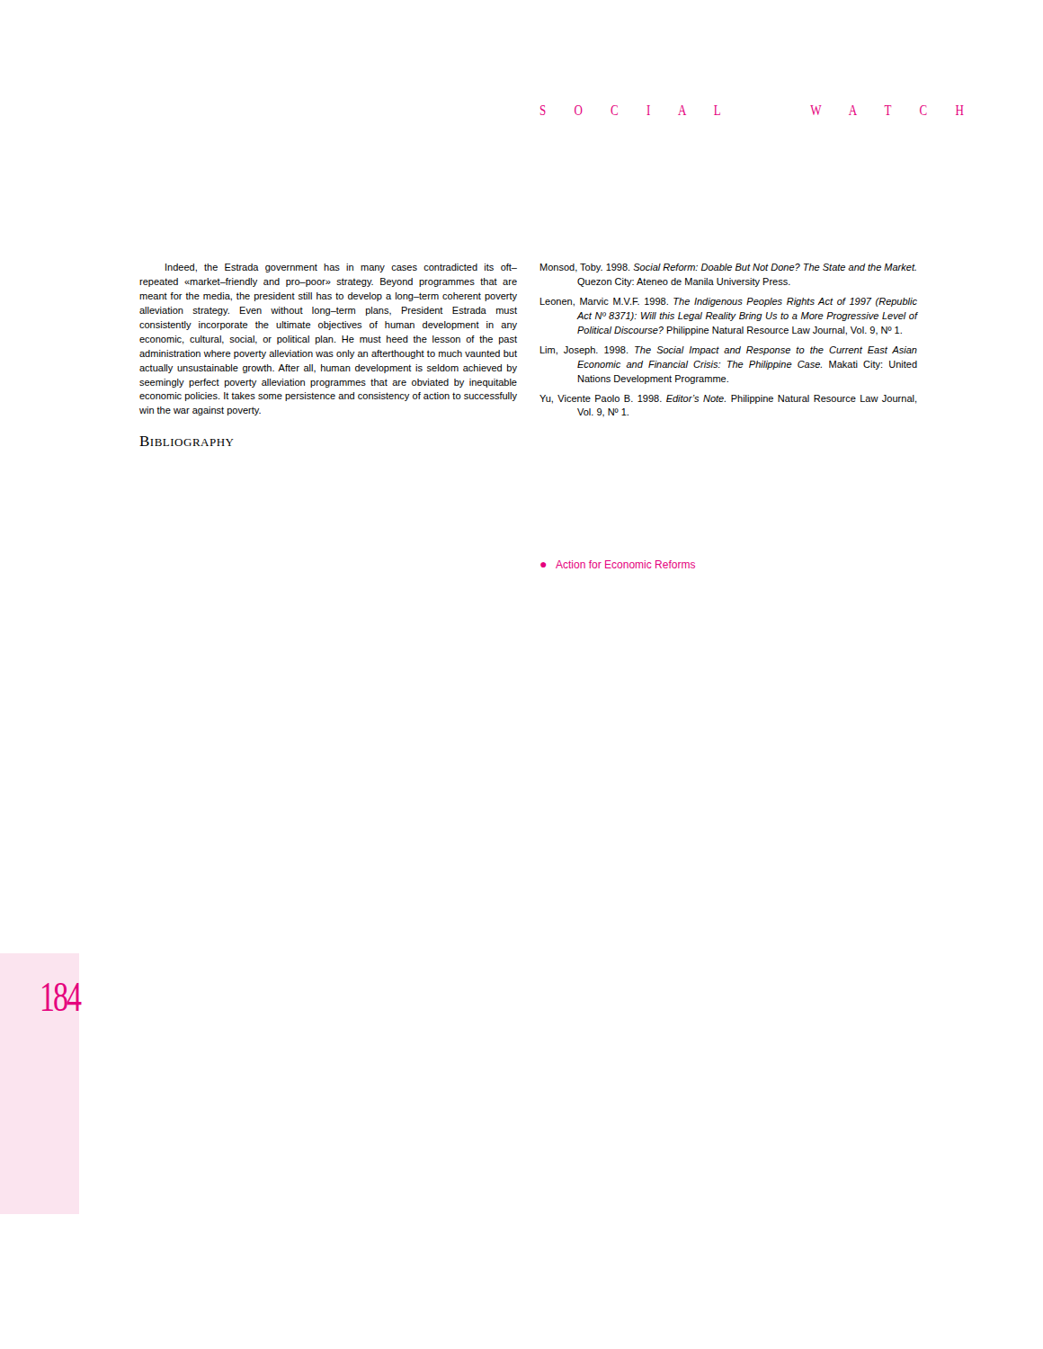S O C I A L W A T C H
184
Indeed, the Estrada government has in many cases contradicted its oft–repeated «market–friendly and pro–poor» strategy. Beyond programmes that are meant for the media, the president still has to develop a long–term coherent poverty alleviation strategy. Even without long–term plans, President Estrada must consistently incorporate the ultimate objectives of human development in any economic, cultural, social, or political plan. He must heed the lesson of the past administration where poverty alleviation was only an afterthought to much vaunted but actually unsustainable growth. After all, human development is seldom achieved by seemingly perfect poverty alleviation programmes that are obviated by inequitable economic policies. It takes some persistence and consistency of action to successfully win the war against poverty.
BIBLIOGRAPHY
Monsod, Toby. 1998. Social Reform: Doable But Not Done? The State and the Market. Quezon City: Ateneo de Manila University Press.
Leonen, Marvic M.V.F. 1998. The Indigenous Peoples Rights Act of 1997 (Republic Act Nº 8371): Will this Legal Reality Bring Us to a More Progressive Level of Political Discourse? Philippine Natural Resource Law Journal, Vol. 9, Nº 1.
Lim, Joseph. 1998. The Social Impact and Response to the Current East Asian Economic and Financial Crisis: The Philippine Case. Makati City: United Nations Development Programme.
Yu, Vicente Paolo B. 1998. Editor’s Note. Philippine Natural Resource Law Journal, Vol. 9, Nº 1.
●Action for Economic Reforms